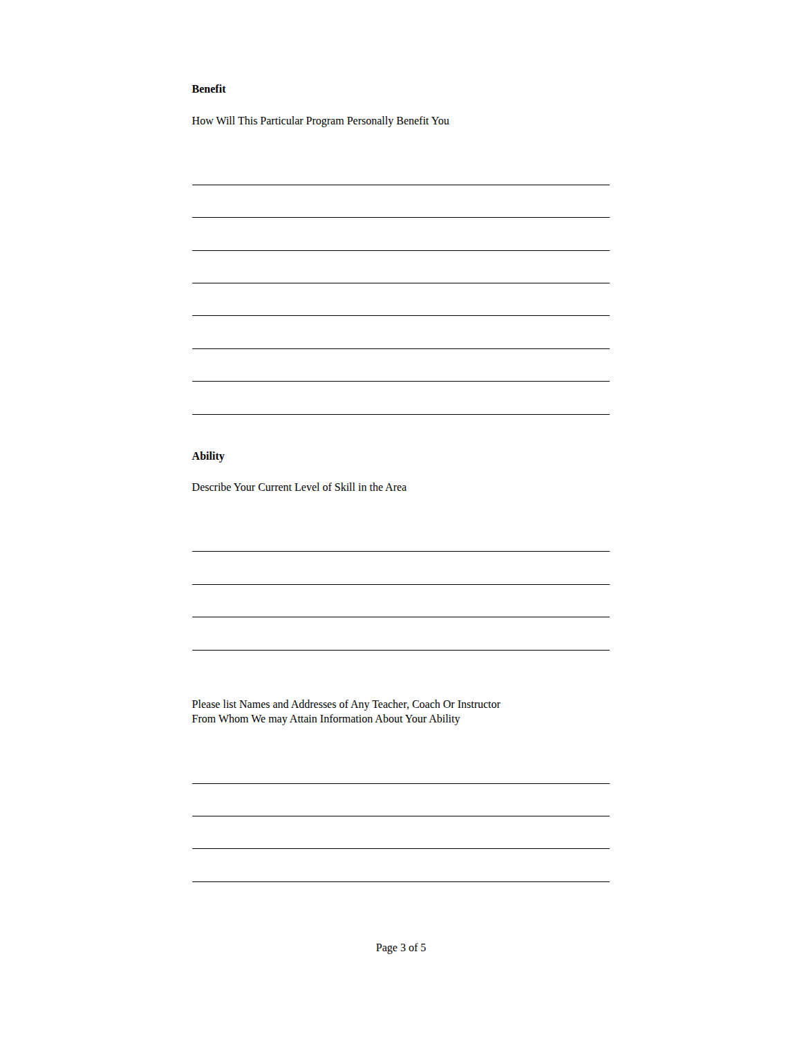Benefit
How Will This Particular Program Personally Benefit You
Ability
Describe Your Current Level of Skill in the Area
Please list Names and Addresses of Any Teacher, Coach Or Instructor
From Whom We may Attain Information About Your Ability
Page 3 of 5